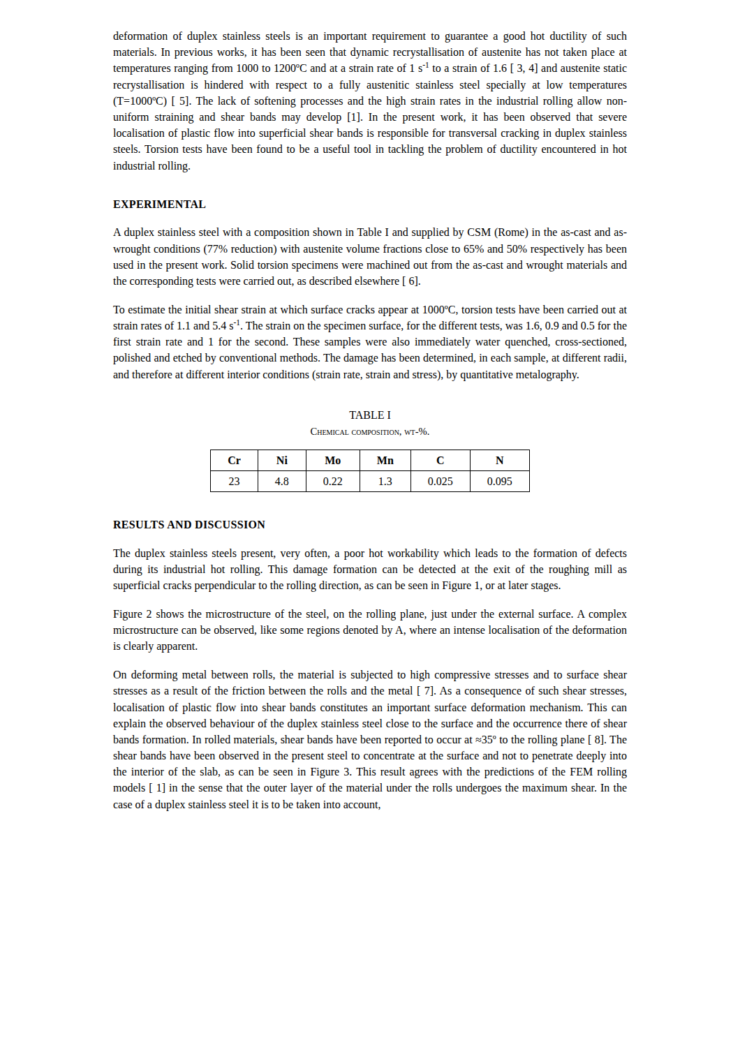deformation of duplex stainless steels is an important requirement to guarantee a good hot ductility of such materials. In previous works, it has been seen that dynamic recrystallisation of austenite has not taken place at temperatures ranging from 1000 to 1200ºC and at a strain rate of 1 s-1 to a strain of 1.6 [ 3, 4] and austenite static recrystallisation is hindered with respect to a fully austenitic stainless steel specially at low temperatures (T=1000ºC) [ 5]. The lack of softening processes and the high strain rates in the industrial rolling allow non-uniform straining and shear bands may develop [1]. In the present work, it has been observed that severe localisation of plastic flow into superficial shear bands is responsible for transversal cracking in duplex stainless steels. Torsion tests have been found to be a useful tool in tackling the problem of ductility encountered in hot industrial rolling.
EXPERIMENTAL
A duplex stainless steel with a composition shown in Table I and supplied by CSM (Rome) in the as-cast and as-wrought conditions (77% reduction) with austenite volume fractions close to 65% and 50% respectively has been used in the present work. Solid torsion specimens were machined out from the as-cast and wrought materials and the corresponding tests were carried out, as described elsewhere [ 6].
To estimate the initial shear strain at which surface cracks appear at 1000ºC, torsion tests have been carried out at strain rates of 1.1 and 5.4 s-1. The strain on the specimen surface, for the different tests, was 1.6, 0.9 and 0.5 for the first strain rate and 1 for the second. These samples were also immediately water quenched, cross-sectioned, polished and etched by conventional methods. The damage has been determined, in each sample, at different radii, and therefore at different interior conditions (strain rate, strain and stress), by quantitative metalography.
TABLE I Chemical composition, wt-%.
| Cr | Ni | Mo | Mn | C | N |
| --- | --- | --- | --- | --- | --- |
| 23 | 4.8 | 0.22 | 1.3 | 0.025 | 0.095 |
RESULTS AND DISCUSSION
The duplex stainless steels present, very often, a poor hot workability which leads to the formation of defects during its industrial hot rolling. This damage formation can be detected at the exit of the roughing mill as superficial cracks perpendicular to the rolling direction, as can be seen in Figure 1, or at later stages.
Figure 2 shows the microstructure of the steel, on the rolling plane, just under the external surface. A complex microstructure can be observed, like some regions denoted by A, where an intense localisation of the deformation is clearly apparent.
On deforming metal between rolls, the material is subjected to high compressive stresses and to surface shear stresses as a result of the friction between the rolls and the metal [ 7]. As a consequence of such shear stresses, localisation of plastic flow into shear bands constitutes an important surface deformation mechanism. This can explain the observed behaviour of the duplex stainless steel close to the surface and the occurrence there of shear bands formation. In rolled materials, shear bands have been reported to occur at ≈35º to the rolling plane [ 8]. The shear bands have been observed in the present steel to concentrate at the surface and not to penetrate deeply into the interior of the slab, as can be seen in Figure 3. This result agrees with the predictions of the FEM rolling models [ 1] in the sense that the outer layer of the material under the rolls undergoes the maximum shear. In the case of a duplex stainless steel it is to be taken into account,